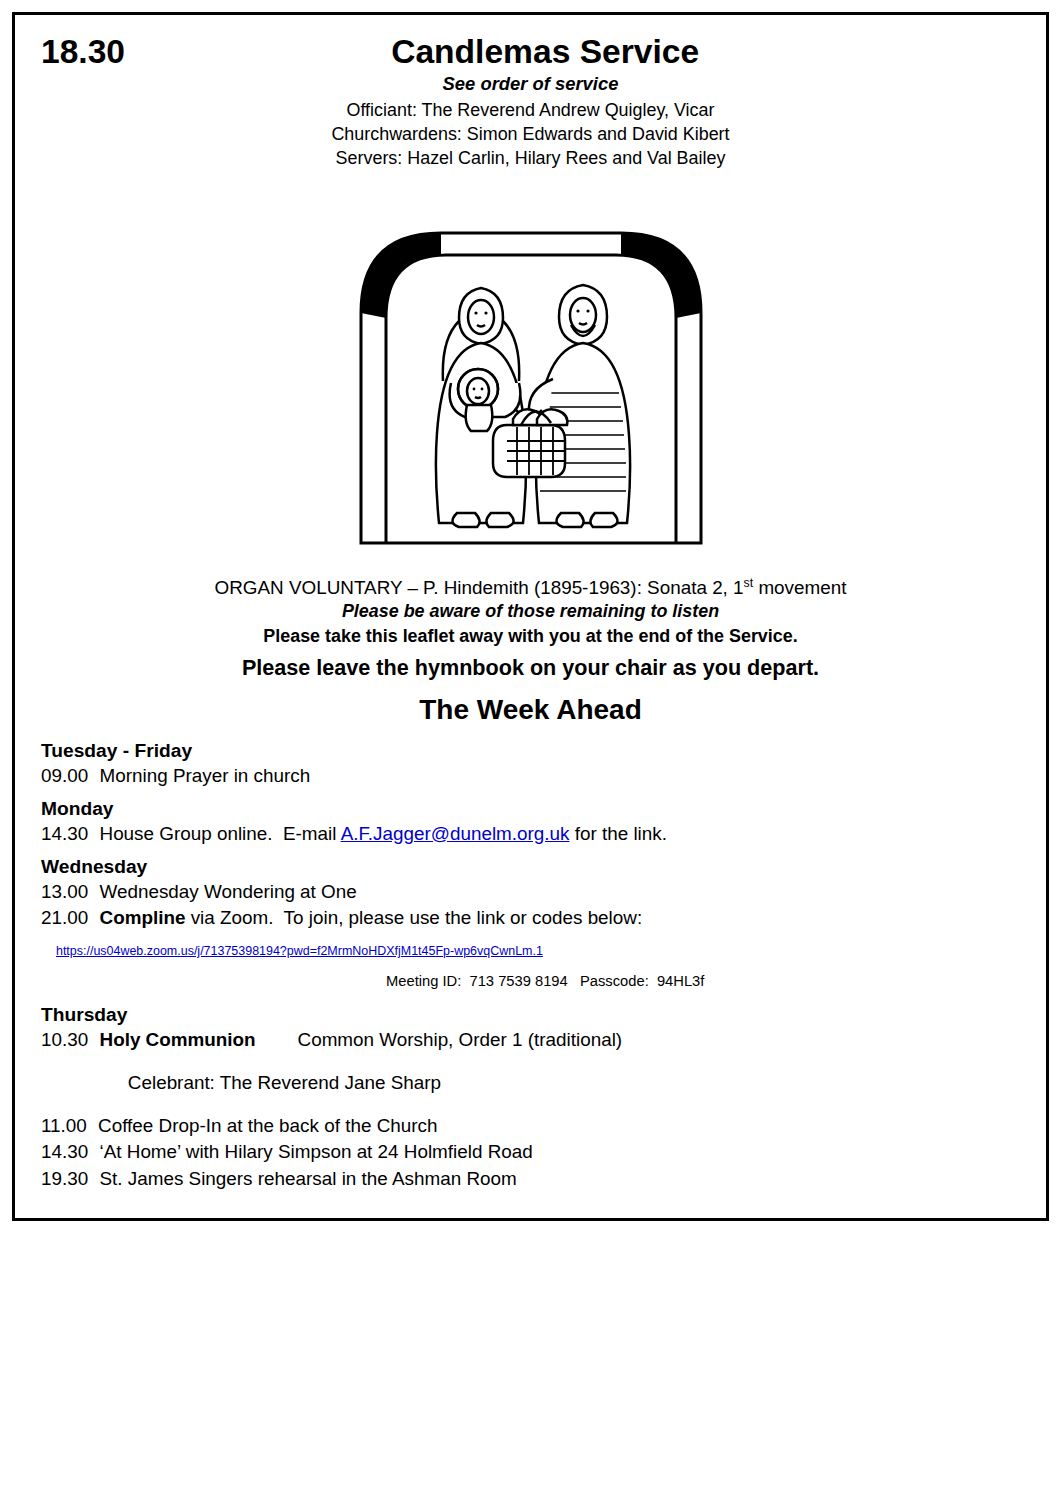18.30
Candlemas Service
See order of service
Officiant: The Reverend Andrew Quigley, Vicar
Churchwardens: Simon Edwards and David Kibert
Servers: Hazel Carlin, Hilary Rees and Val Bailey
ORGAN VOLUNTARY – P. Hindemith (1895-1963): Sonata 2, 1st movement
Please be aware of those remaining to listen
Please take this leaflet away with you at the end of the Service.
Please leave the hymnbook on your chair as you depart.
The Week Ahead
Tuesday - Friday
09.00 Morning Prayer in church
Monday
14.30 House Group online. E-mail A.F.Jagger@dunelm.org.uk for the link.
Wednesday
13.00 Wednesday Wondering at One
21.00 Compline via Zoom. To join, please use the link or codes below:
https://us04web.zoom.us/j/71375398194?pwd=f2MrmNoHDXfjM1t45Fp-wp6vqCwnLm.1
Meeting ID: 713 7539 8194 Passcode: 94HL3f
Thursday
10.30 Holy Communion Common Worship, Order 1 (traditional)
Celebrant: The Reverend Jane Sharp
11.00 Coffee Drop-In at the back of the Church
14.30‘At Home’ with Hilary Simpson at 24 Holmfield Road
19.30 St. James Singers rehearsal in the Ashman Room